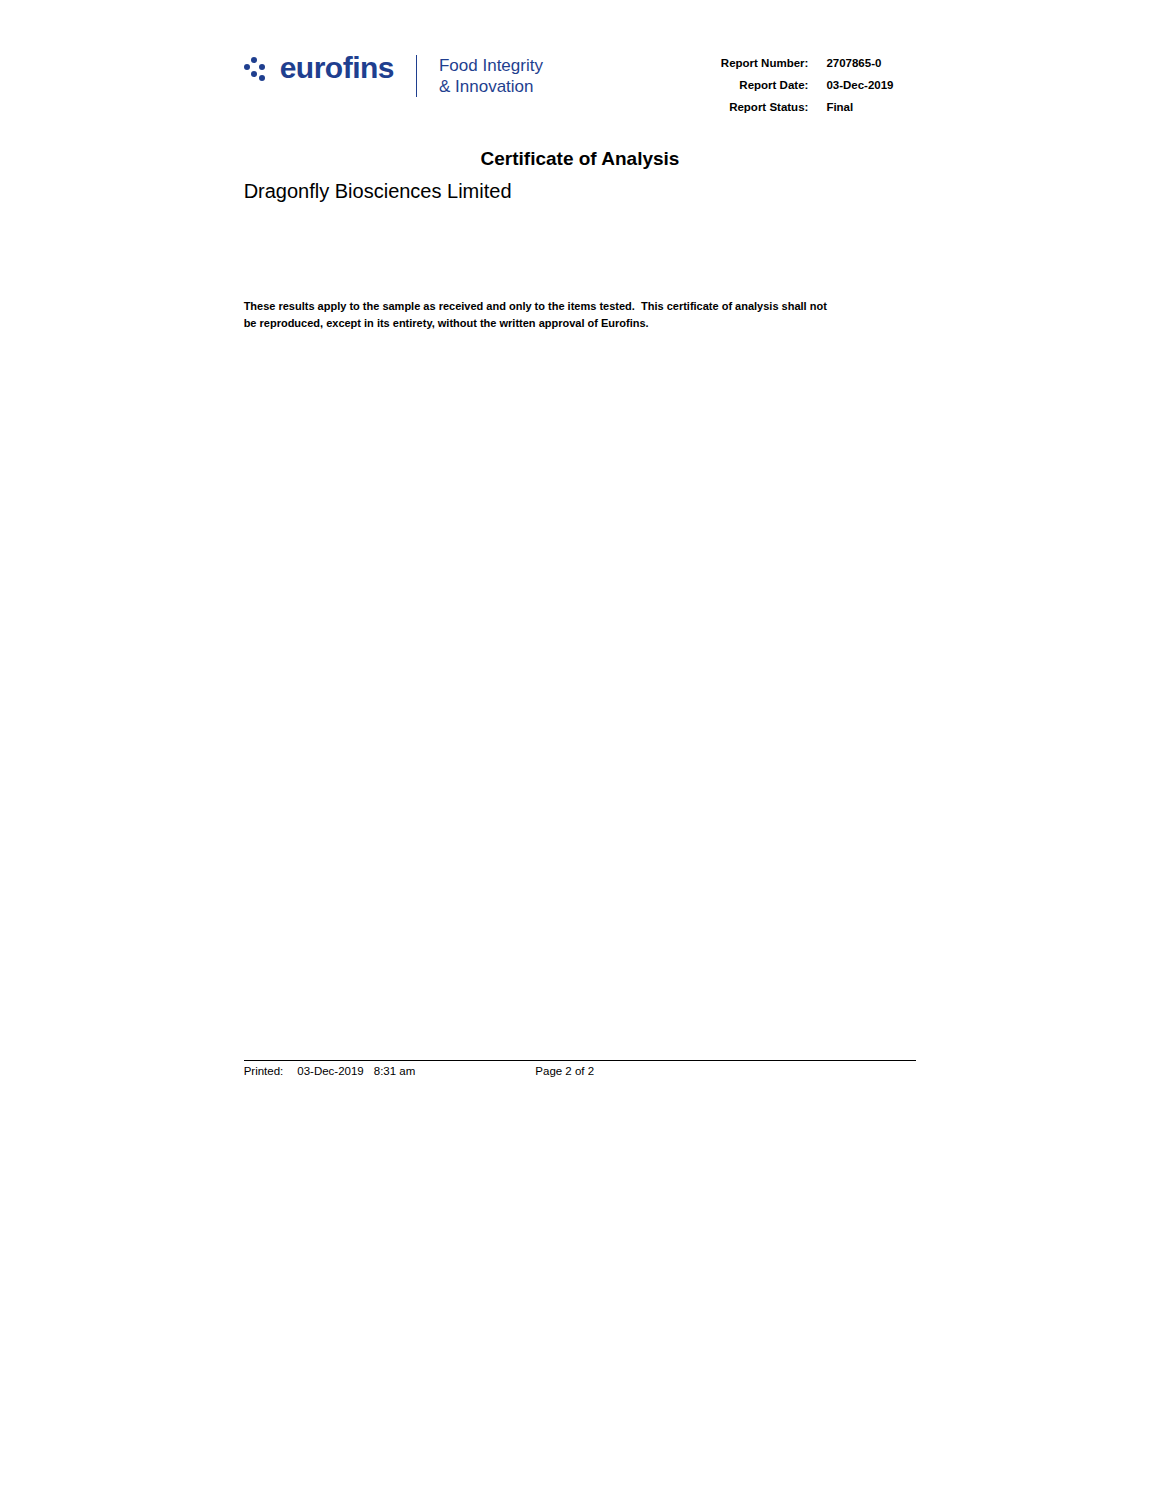eurofins
Food Integrity
& Innovation
| Report Number: | 2707865-0 |
| Report Date: | 03-Dec-2019 |
| Report Status: | Final |
Certificate of Analysis
Dragonfly Biosciences Limited
These results apply to the sample as received and only to the items tested. This certificate of analysis shall not be reproduced, except in its entirety, without the written approval of Eurofins.
Printed: 03-Dec-20198:31 am
Page 2 of 2